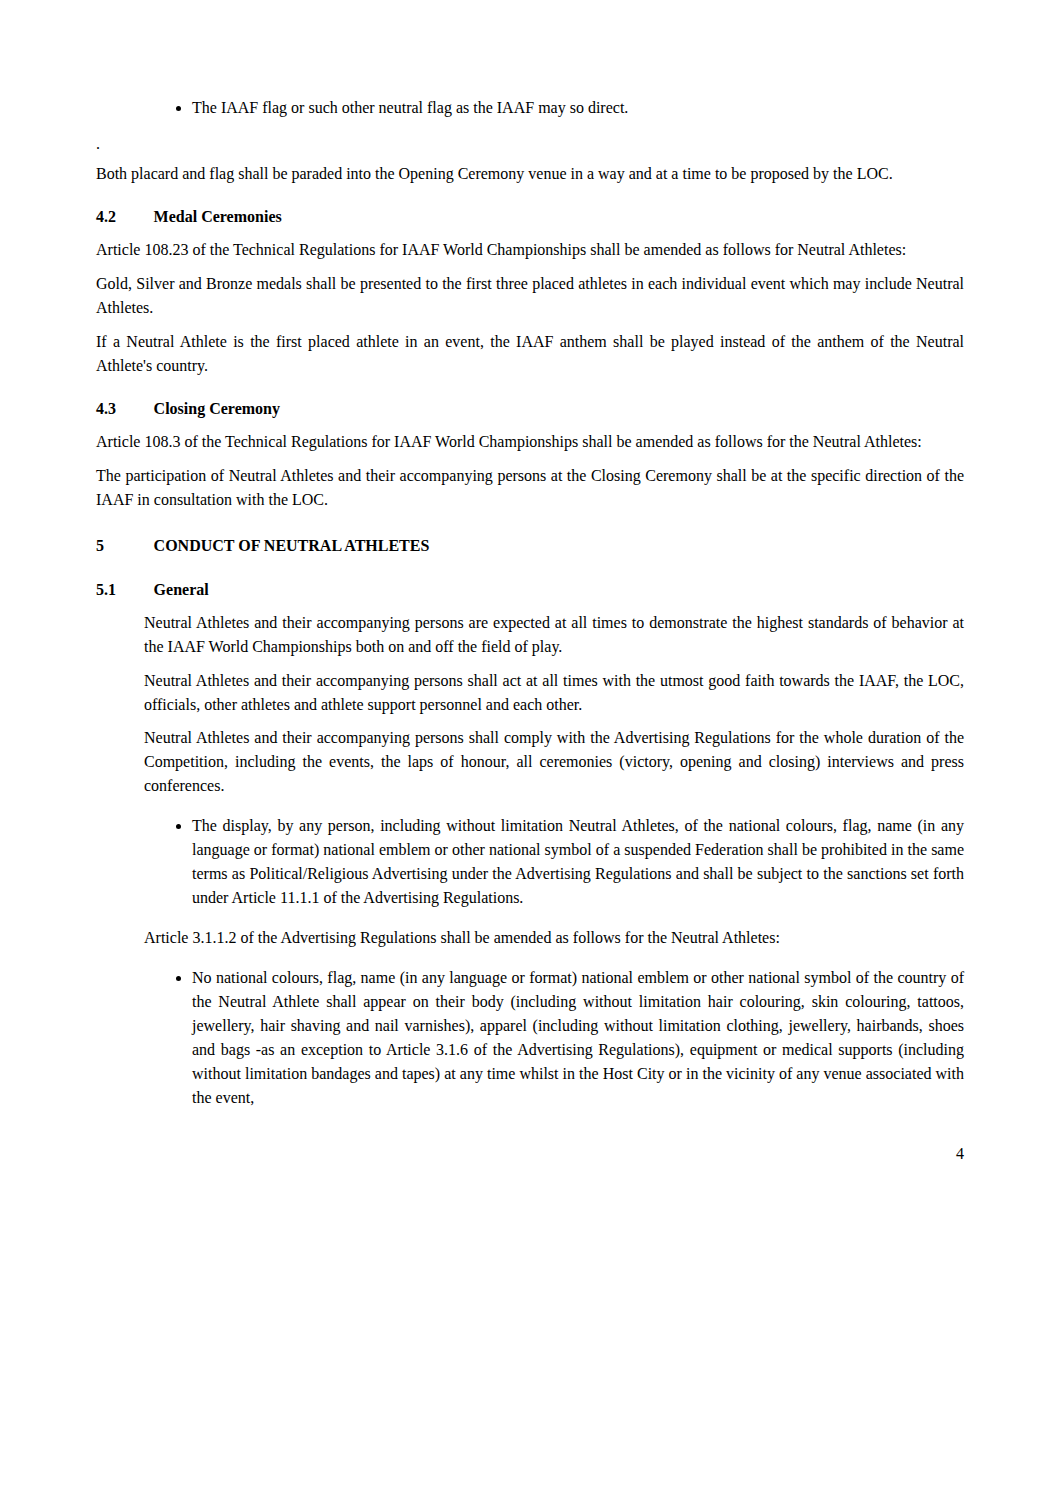The IAAF flag or such other neutral flag as the IAAF may so direct.
.
Both placard and flag shall be paraded into the Opening Ceremony venue in a way and at a time to be proposed by the LOC.
4.2 Medal Ceremonies
Article 108.23 of the Technical Regulations for IAAF World Championships shall be amended as follows for Neutral Athletes:
Gold, Silver and Bronze medals shall be presented to the first three placed athletes in each individual event which may include Neutral Athletes.
If a Neutral Athlete is the first placed athlete in an event, the IAAF anthem shall be played instead of the anthem of the Neutral Athlete's country.
4.3 Closing Ceremony
Article 108.3 of the Technical Regulations for IAAF World Championships shall be amended as follows for the Neutral Athletes:
The participation of Neutral Athletes and their accompanying persons at the Closing Ceremony shall be at the specific direction of the IAAF in consultation with the LOC.
5 CONDUCT OF NEUTRAL ATHLETES
5.1 General
Neutral Athletes and their accompanying persons are expected at all times to demonstrate the highest standards of behavior at the IAAF World Championships both on and off the field of play.
Neutral Athletes and their accompanying persons shall act at all times with the utmost good faith towards the IAAF, the LOC, officials, other athletes and athlete support personnel and each other.
Neutral Athletes and their accompanying persons shall comply with the Advertising Regulations for the whole duration of the Competition, including the events, the laps of honour, all ceremonies (victory, opening and closing) interviews and press conferences.
The display, by any person, including without limitation Neutral Athletes, of the national colours, flag, name (in any language or format) national emblem or other national symbol of a suspended Federation shall be prohibited in the same terms as Political/Religious Advertising under the Advertising Regulations and shall be subject to the sanctions set forth under Article 11.1.1 of the Advertising Regulations.
Article 3.1.1.2 of the Advertising Regulations shall be amended as follows for the Neutral Athletes:
No national colours, flag, name (in any language or format) national emblem or other national symbol of the country of the Neutral Athlete shall appear on their body (including without limitation hair colouring, skin colouring, tattoos, jewellery, hair shaving and nail varnishes), apparel (including without limitation clothing, jewellery, hairbands, shoes and bags -as an exception to Article 3.1.6 of the Advertising Regulations), equipment or medical supports (including without limitation bandages and tapes) at any time whilst in the Host City or in the vicinity of any venue associated with the event,
4